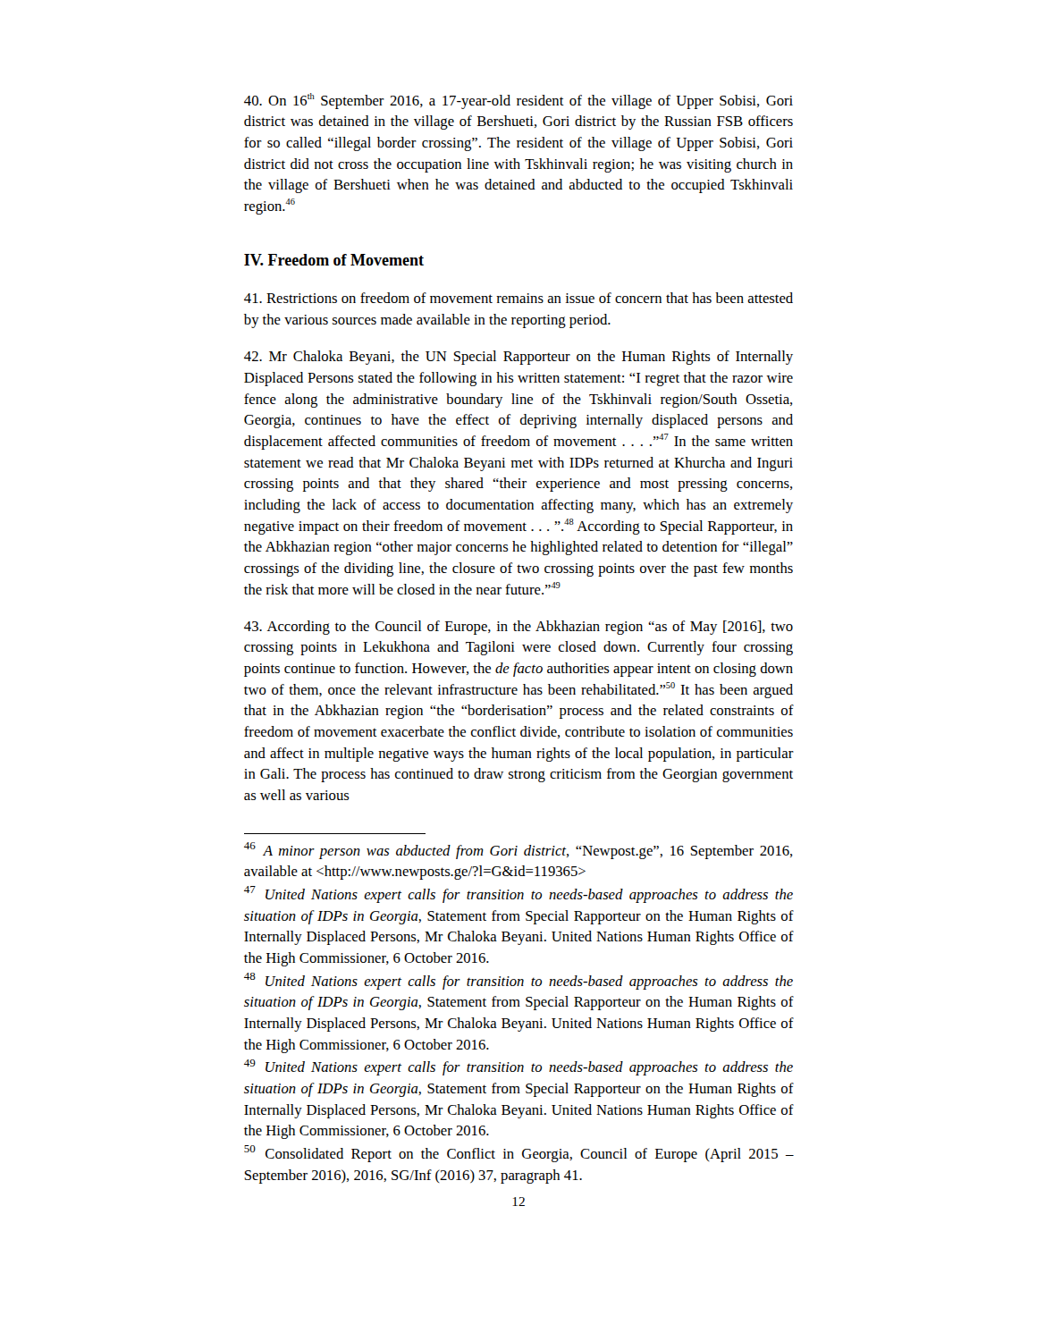40. On 16th September 2016, a 17-year-old resident of the village of Upper Sobisi, Gori district was detained in the village of Bershueti, Gori district by the Russian FSB officers for so called “illegal border crossing”. The resident of the village of Upper Sobisi, Gori district did not cross the occupation line with Tskhinvali region; he was visiting church in the village of Bershueti when he was detained and abducted to the occupied Tskhinvali region.46
IV. Freedom of Movement
41. Restrictions on freedom of movement remains an issue of concern that has been attested by the various sources made available in the reporting period.
42. Mr Chaloka Beyani, the UN Special Rapporteur on the Human Rights of Internally Displaced Persons stated the following in his written statement: “I regret that the razor wire fence along the administrative boundary line of the Tskhinvali region/South Ossetia, Georgia, continues to have the effect of depriving internally displaced persons and displacement affected communities of freedom of movement . . . .”47 In the same written statement we read that Mr Chaloka Beyani met with IDPs returned at Khurcha and Inguri crossing points and that they shared “their experience and most pressing concerns, including the lack of access to documentation affecting many, which has an extremely negative impact on their freedom of movement . . . ”.48 According to Special Rapporteur, in the Abkhazian region “other major concerns he highlighted related to detention for “illegal” crossings of the dividing line, the closure of two crossing points over the past few months the risk that more will be closed in the near future.”49
43. According to the Council of Europe, in the Abkhazian region “as of May [2016], two crossing points in Lekukhona and Tagiloni were closed down. Currently four crossing points continue to function. However, the de facto authorities appear intent on closing down two of them, once the relevant infrastructure has been rehabilitated.”50 It has been argued that in the Abkhazian region “the “borderisation” process and the related constraints of freedom of movement exacerbate the conflict divide, contribute to isolation of communities and affect in multiple negative ways the human rights of the local population, in particular in Gali. The process has continued to draw strong criticism from the Georgian government as well as various
46 A minor person was abducted from Gori district, “Newpost.ge”, 16 September 2016, available at <http://www.newposts.ge/?l=G&id=119365>
47 United Nations expert calls for transition to needs-based approaches to address the situation of IDPs in Georgia, Statement from Special Rapporteur on the Human Rights of Internally Displaced Persons, Mr Chaloka Beyani. United Nations Human Rights Office of the High Commissioner, 6 October 2016.
48 United Nations expert calls for transition to needs-based approaches to address the situation of IDPs in Georgia, Statement from Special Rapporteur on the Human Rights of Internally Displaced Persons, Mr Chaloka Beyani. United Nations Human Rights Office of the High Commissioner, 6 October 2016.
49 United Nations expert calls for transition to needs-based approaches to address the situation of IDPs in Georgia, Statement from Special Rapporteur on the Human Rights of Internally Displaced Persons, Mr Chaloka Beyani. United Nations Human Rights Office of the High Commissioner, 6 October 2016.
50 Consolidated Report on the Conflict in Georgia, Council of Europe (April 2015 – September 2016), 2016, SG/Inf (2016) 37, paragraph 41.
12